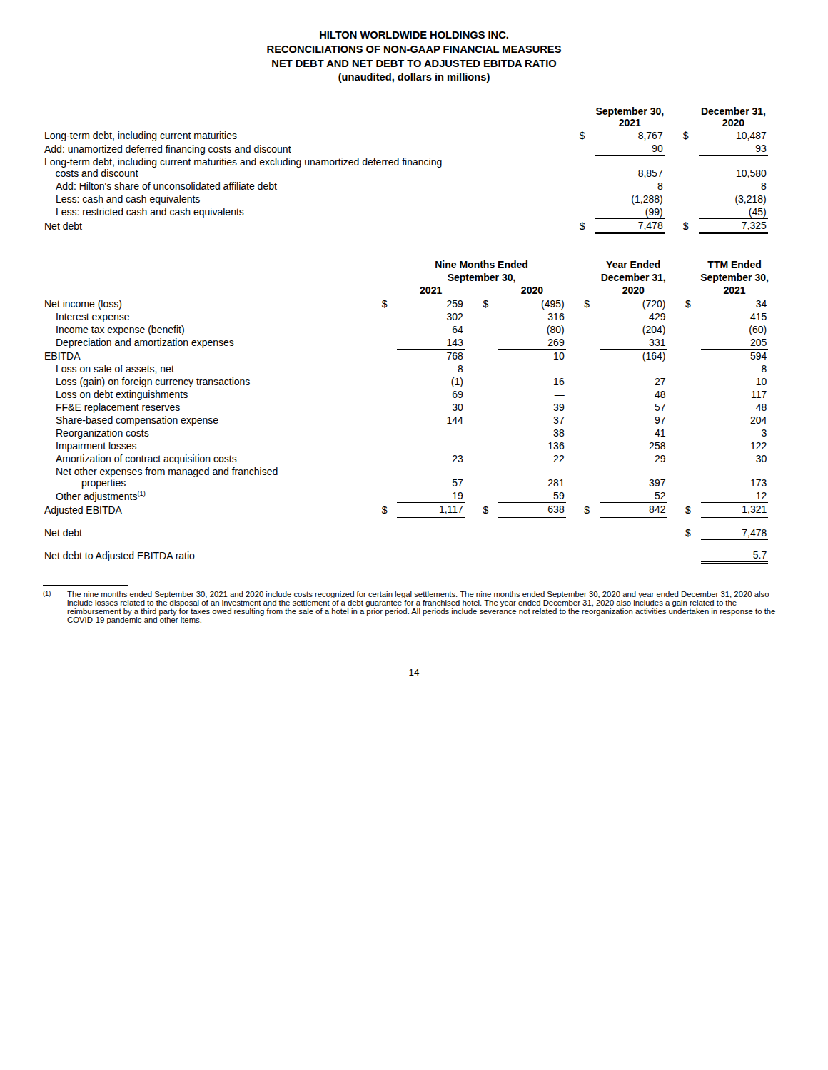HILTON WORLDWIDE HOLDINGS INC.
RECONCILIATIONS OF NON-GAAP FINANCIAL MEASURES
NET DEBT AND NET DEBT TO ADJUSTED EBITDA RATIO
(unaudited, dollars in millions)
| | September 30, 2021 | December 31, 2020 |
| Long-term debt, including current maturities | $ | 8,767 | | $ | 10,487 | |
| Add: unamortized deferred financing costs and discount | | 90 | | | 93 | |
| Long-term debt, including current maturities and excluding unamortized deferred financing costs and discount | | 8,857 | | | 10,580 | |
| Add: Hilton's share of unconsolidated affiliate debt | | 8 | | | 8 | |
| Less: cash and cash equivalents | | (1,288) | | | (3,218) | |
| Less: restricted cash and cash equivalents | | (99) | | | (45) | |
| Net debt | $ | 7,478 | | $ | 7,325 | |
| | Nine Months Ended | Year Ended | TTM Ended |
| | September 30, | December 31, | September 30, |
| | 2021 | 2020 | 2020 | 2021 |
| Net income (loss) | $ | 259 | | $ | (495) | | $ | (720) | | $ | 34 | |
| Interest expense | | 302 | | | 316 | | | 429 | | | 415 | |
| Income tax expense (benefit) | | 64 | | | (80) | | | (204) | | | (60) | |
| Depreciation and amortization expenses | | 143 | | | 269 | | | 331 | | | 205 | |
| EBITDA | | 768 | | | 10 | | | (164) | | | 594 | |
| Loss on sale of assets, net | | 8 | | | — | | | — | | | 8 | |
| Loss (gain) on foreign currency transactions | | (1) | | | 16 | | | 27 | | | 10 | |
| Loss on debt extinguishments | | 69 | | | — | | | 48 | | | 117 | |
| FF&E replacement reserves | | 30 | | | 39 | | | 57 | | | 48 | |
| Share-based compensation expense | | 144 | | | 37 | | | 97 | | | 204 | |
| Reorganization costs | | — | | | 38 | | | 41 | | | 3 | |
| Impairment losses | | — | | | 136 | | | 258 | | | 122 | |
| Amortization of contract acquisition costs | | 23 | | | 22 | | | 29 | | | 30 | |
| Net other expenses from managed and franchised properties | | 57 | | | 281 | | | 397 | | | 173 | |
| Other adjustments (1) | | 19 | | | 59 | | | 52 | | | 12 | |
| Adjusted EBITDA | $ | 1,117 | | $ | 638 | | $ | 842 | | $ | 1,321 | |
| Net debt | | | | | | | | | | $ | 7,478 | |
| Net debt to Adjusted EBITDA ratio | | | | | | | | | | | 5.7 | |
| (1) | The nine months ended September 30, 2021 and 2020 include costs recognized for certain legal settlements. The nine months ended September 30, 2020 and year ended December 31, 2020 also include losses related to the disposal of an investment and the settlement of a debt guarantee for a franchised hotel. The year ended December 31, 2020 also includes a gain related to the reimbursement by a third party for taxes owed resulting from the sale of a hotel in a prior period. All periods include severance not related to the reorganization activities undertaken in response to the COVID-19 pandemic and other items. |
14